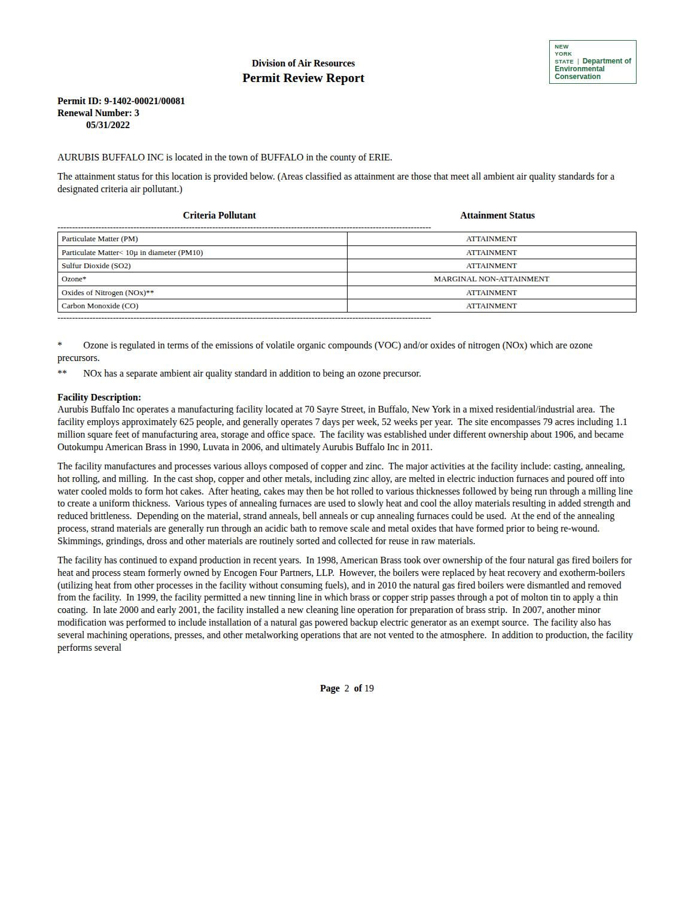NEW
YORK
STATE | Department of
Environmental
Conservation
Division of Air Resources
Permit Review Report
Permit ID: 9-1402-00021/00081
Renewal Number: 3
05/31/2022
AURUBIS BUFFALO INC is located in the town of BUFFALO in the county of ERIE.
The attainment status for this location is provided below. (Areas classified as attainment are those that meet all ambient air quality standards for a designated criteria air pollutant.)
Criteria Pollutant
Attainment Status
--------------------------------------------------------------------------------------------------------------------------------
| Particulate Matter (PM) | ATTAINMENT |
| Particulate Matter< 10µ in diameter (PM10) | ATTAINMENT |
| Sulfur Dioxide (SO2) | ATTAINMENT |
| Ozone* | MARGINAL NON-ATTAINMENT |
| Oxides of Nitrogen (NOx)** | ATTAINMENT |
| Carbon Monoxide (CO) | ATTAINMENT |
--------------------------------------------------------------------------------------------------------------------------------
*Ozone is regulated in terms of the emissions of volatile organic compounds (VOC) and/or oxides of nitrogen (NOx) which are ozone precursors.
**NOx has a separate ambient air quality standard in addition to being an ozone precursor.
Facility Description:
Aurubis Buffalo Inc operates a manufacturing facility located at 70 Sayre Street, in Buffalo, New York in a mixed residential/industrial area. The facility employs approximately 625 people, and generally operates 7 days per week, 52 weeks per year. The site encompasses 79 acres including 1.1 million square feet of manufacturing area, storage and office space. The facility was established under different ownership about 1906, and became Outokumpu American Brass in 1990, Luvata in 2006, and ultimately Aurubis Buffalo Inc in 2011.
The facility manufactures and processes various alloys composed of copper and zinc. The major activities at the facility include: casting, annealing, hot rolling, and milling. In the cast shop, copper and other metals, including zinc alloy, are melted in electric induction furnaces and poured off into water cooled molds to form hot cakes. After heating, cakes may then be hot rolled to various thicknesses followed by being run through a milling line to create a uniform thickness. Various types of annealing furnaces are used to slowly heat and cool the alloy materials resulting in added strength and reduced brittleness. Depending on the material, strand anneals, bell anneals or cup annealing furnaces could be used. At the end of the annealing process, strand materials are generally run through an acidic bath to remove scale and metal oxides that have formed prior to being re-wound. Skimmings, grindings, dross and other materials are routinely sorted and collected for reuse in raw materials.
The facility has continued to expand production in recent years. In 1998, American Brass took over ownership of the four natural gas fired boilers for heat and process steam formerly owned by Encogen Four Partners, LLP. However, the boilers were replaced by heat recovery and exotherm-boilers (utilizing heat from other processes in the facility without consuming fuels), and in 2010 the natural gas fired boilers were dismantled and removed from the facility. In 1999, the facility permitted a new tinning line in which brass or copper strip passes through a pot of molton tin to apply a thin coating. In late 2000 and early 2001, the facility installed a new cleaning line operation for preparation of brass strip. In 2007, another minor modification was performed to include installation of a natural gas powered backup electric generator as an exempt source. The facility also has several machining operations, presses, and other metalworking operations that are not vented to the atmosphere. In addition to production, the facility performs several
Page 2 of 19